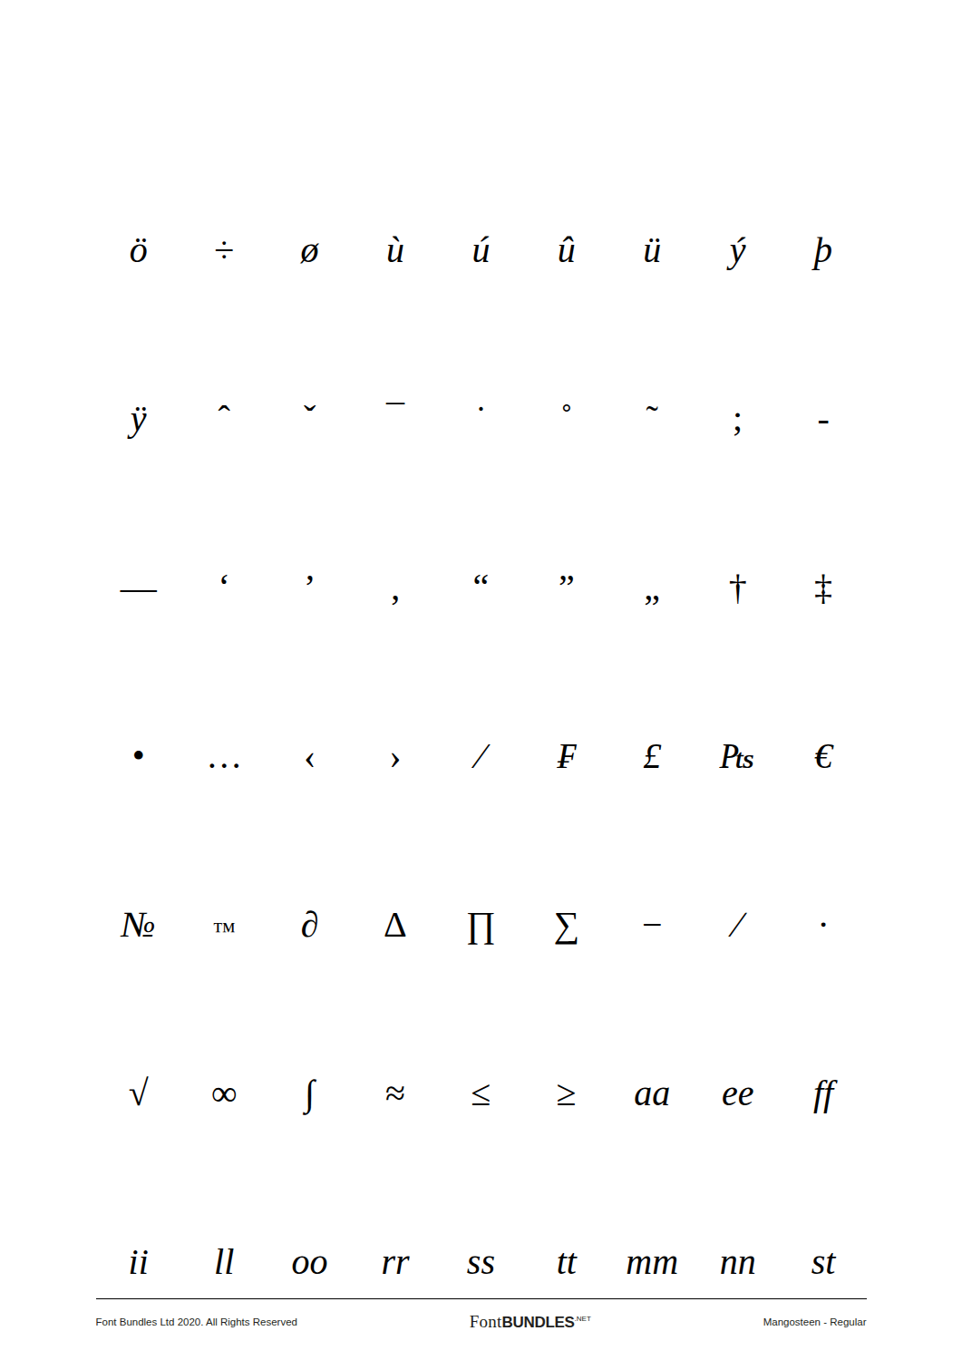ö
÷
ø
ù
ú
û
ü
ý
þ
ÿ
ˆ
ˇ
¯
˙
˚
˜
;
-
—
‘
’
‚
“
”
„
†
‡
•
…
‹
›
⁄
₣
£
₧
€
№
™
∂
Δ
∏
∑
−
∕
∙
√
∞
∫
≈
≤
≥
aa
ee
ff
ii
ll
oo
rr
ss
tt
mm
nn
st
Font Bundles Ltd 2020. All Rights Reserved
Font BUNDLES.NET
Mangosteen - Regular